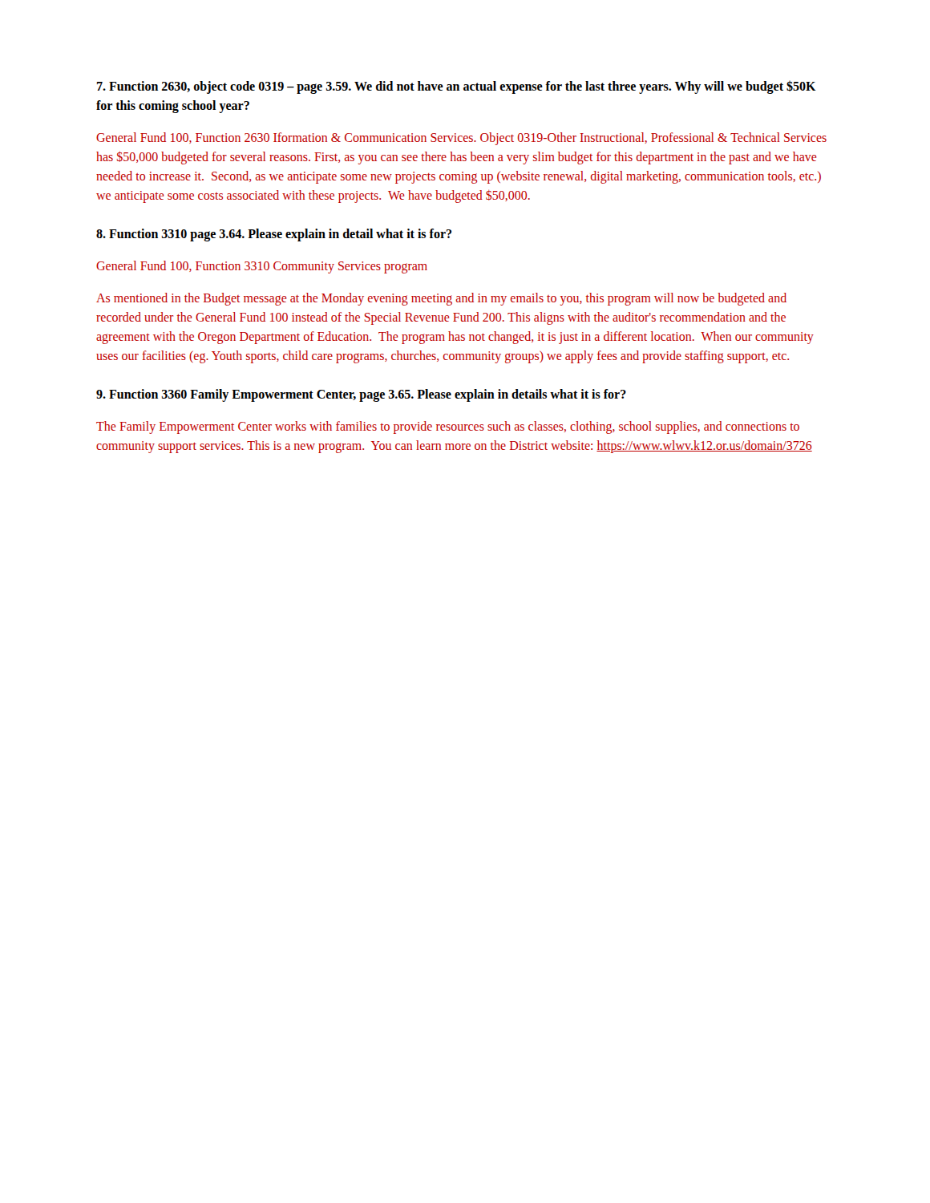7. Function 2630, object code 0319 – page 3.59. We did not have an actual expense for the last three years. Why will we budget $50K for this coming school year?
General Fund 100, Function 2630 Iformation & Communication Services. Object 0319-Other Instructional, Professional & Technical Services has $50,000 budgeted for several reasons. First, as you can see there has been a very slim budget for this department in the past and we have needed to increase it. Second, as we anticipate some new projects coming up (website renewal, digital marketing, communication tools, etc.) we anticipate some costs associated with these projects. We have budgeted $50,000.
8. Function 3310 page 3.64. Please explain in detail what it is for?
General Fund 100, Function 3310 Community Services program
As mentioned in the Budget message at the Monday evening meeting and in my emails to you, this program will now be budgeted and recorded under the General Fund 100 instead of the Special Revenue Fund 200. This aligns with the auditor's recommendation and the agreement with the Oregon Department of Education. The program has not changed, it is just in a different location. When our community uses our facilities (eg. Youth sports, child care programs, churches, community groups) we apply fees and provide staffing support, etc.
9. Function 3360 Family Empowerment Center, page 3.65. Please explain in details what it is for?
The Family Empowerment Center works with families to provide resources such as classes, clothing, school supplies, and connections to community support services. This is a new program. You can learn more on the District website: https://www.wlwv.k12.or.us/domain/3726